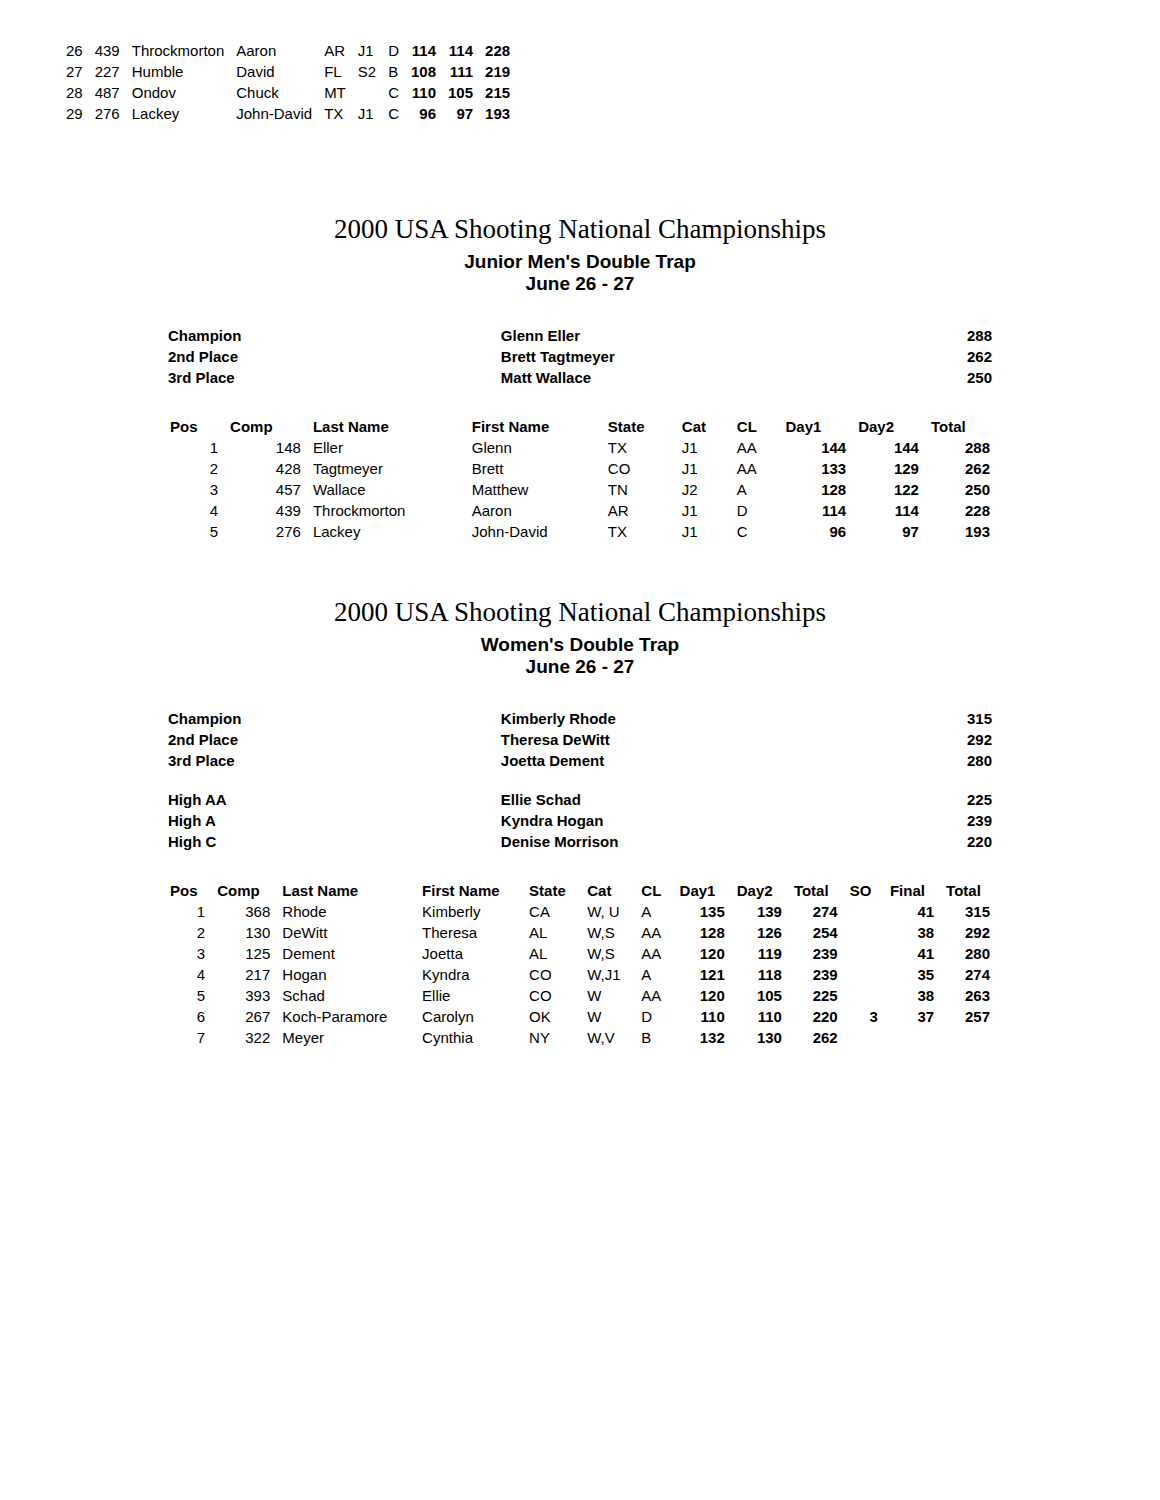| 26 | 439 | Throckmorton | Aaron | AR | J1 | D | 114 | 114 | 228 |
| 27 | 227 | Humble | David | FL | S2 | B | 108 | 111 | 219 |
| 28 | 487 | Ondov | Chuck | MT | | C | 110 | 105 | 215 |
| 29 | 276 | Lackey | John-David | TX | J1 | C | 96 | 97 | 193 |
2000 USA Shooting National Championships
Junior Men's Double Trap
June 26 - 27
| Champion | Glenn Eller | 288 |
| 2nd Place | Brett Tagtmeyer | 262 |
| 3rd Place | Matt Wallace | 250 |
| Pos | Comp | Last Name | First Name | State | Cat | CL | Day1 | Day2 | Total |
| --- | --- | --- | --- | --- | --- | --- | --- | --- | --- |
| 1 | 148 | Eller | Glenn | TX | J1 | AA | 144 | 144 | 288 |
| 2 | 428 | Tagtmeyer | Brett | CO | J1 | AA | 133 | 129 | 262 |
| 3 | 457 | Wallace | Matthew | TN | J2 | A | 128 | 122 | 250 |
| 4 | 439 | Throckmorton | Aaron | AR | J1 | D | 114 | 114 | 228 |
| 5 | 276 | Lackey | John-David | TX | J1 | C | 96 | 97 | 193 |
2000 USA Shooting National Championships
Women's Double Trap
June 26 - 27
| Champion | Kimberly Rhode | 315 |
| 2nd Place | Theresa DeWitt | 292 |
| 3rd Place | Joetta Dement | 280 |
| High AA | Ellie Schad | 225 |
| High A | Kyndra Hogan | 239 |
| High C | Denise Morrison | 220 |
| Pos | Comp | Last Name | First Name | State | Cat | CL | Day1 | Day2 | Total | SO | Final | Total |
| --- | --- | --- | --- | --- | --- | --- | --- | --- | --- | --- | --- | --- |
| 1 | 368 | Rhode | Kimberly | CA | W, U | A | 135 | 139 | 274 | | 41 | 315 |
| 2 | 130 | DeWitt | Theresa | AL | W,S | AA | 128 | 126 | 254 | | 38 | 292 |
| 3 | 125 | Dement | Joetta | AL | W,S | AA | 120 | 119 | 239 | | 41 | 280 |
| 4 | 217 | Hogan | Kyndra | CO | W,J1 | A | 121 | 118 | 239 | | 35 | 274 |
| 5 | 393 | Schad | Ellie | CO | W | AA | 120 | 105 | 225 | | 38 | 263 |
| 6 | 267 | Koch-Paramore | Carolyn | OK | W | D | 110 | 110 | 220 | 3 | 37 | 257 |
| 7 | 322 | Meyer | Cynthia | NY | W,V | B | 132 | 130 | 262 | | | |